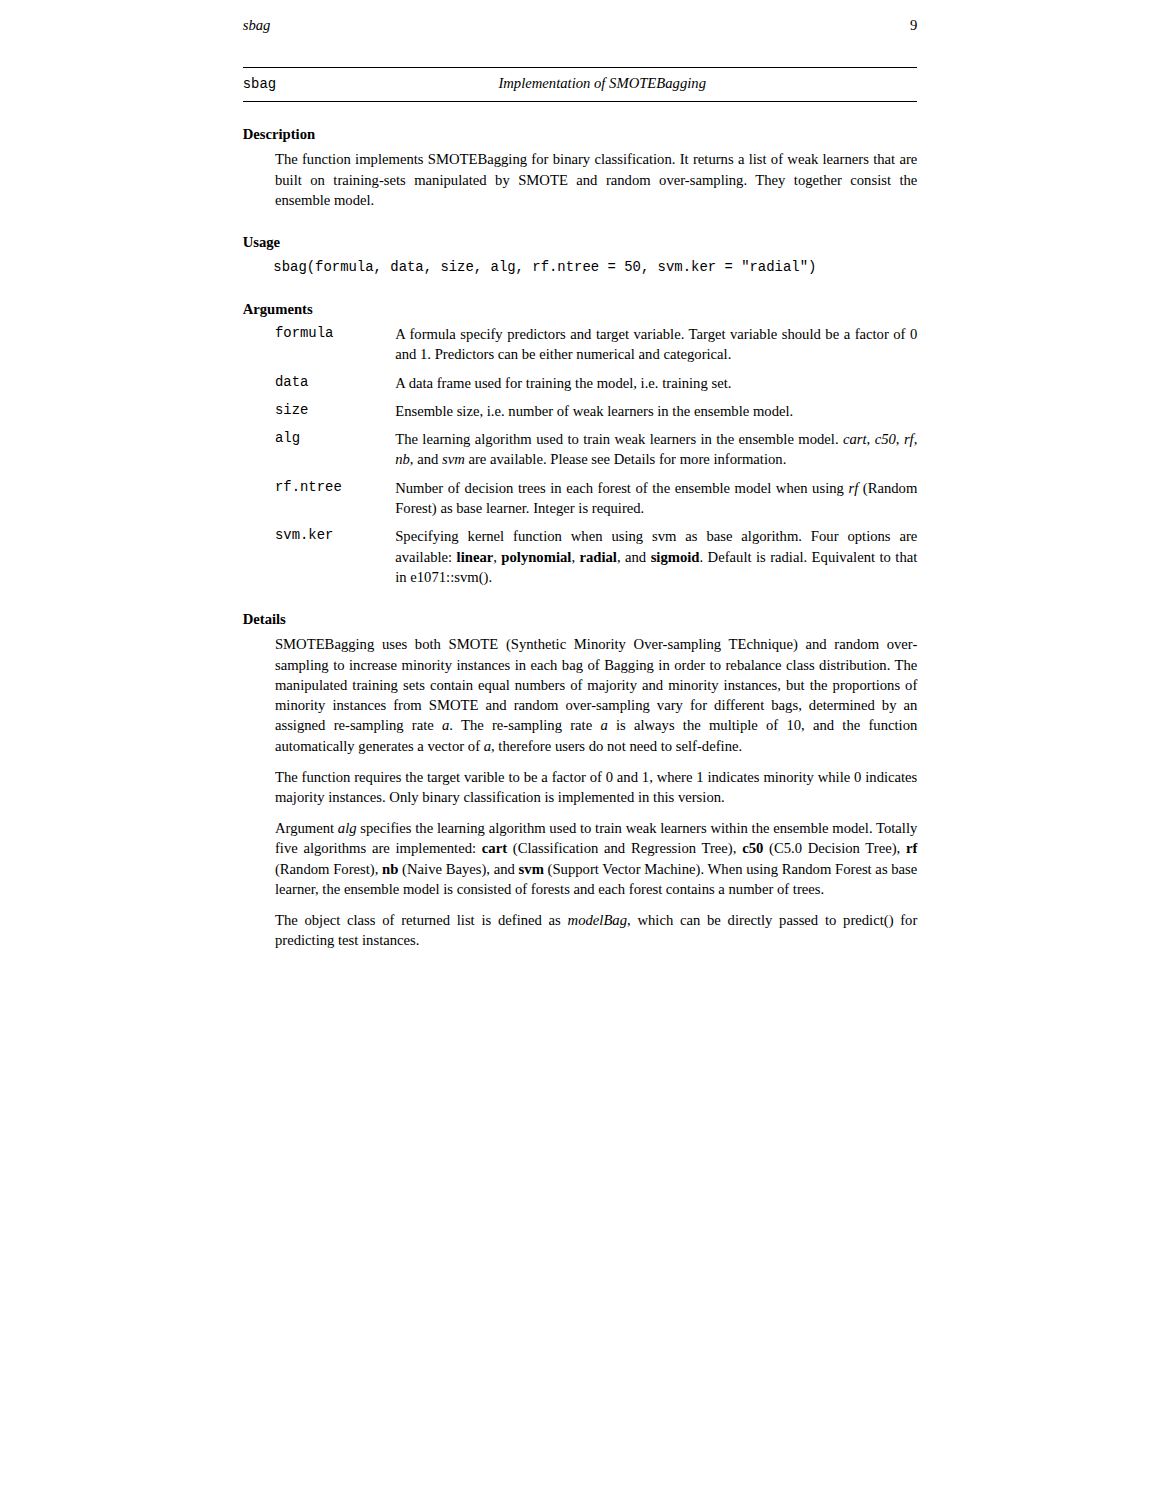sbag 9
sbag Implementation of SMOTEBagging
Description
The function implements SMOTEBagging for binary classification. It returns a list of weak learners that are built on training-sets manipulated by SMOTE and random over-sampling. They together consist the ensemble model.
Usage
sbag(formula, data, size, alg, rf.ntree = 50, svm.ker = "radial")
Arguments
formula
A formula specify predictors and target variable. Target variable should be a factor of 0 and 1. Predictors can be either numerical and categorical.
data
A data frame used for training the model, i.e. training set.
size
Ensemble size, i.e. number of weak learners in the ensemble model.
alg
The learning algorithm used to train weak learners in the ensemble model. cart, c50, rf, nb, and svm are available. Please see Details for more information.
rf.ntree
Number of decision trees in each forest of the ensemble model when using rf (Random Forest) as base learner. Integer is required.
svm.ker
Specifying kernel function when using svm as base algorithm. Four options are available: linear, polynomial, radial, and sigmoid. Default is radial. Equivalent to that in e1071::svm().
Details
SMOTEBagging uses both SMOTE (Synthetic Minority Over-sampling TEchnique) and random over-sampling to increase minority instances in each bag of Bagging in order to rebalance class distribution. The manipulated training sets contain equal numbers of majority and minority instances, but the proportions of minority instances from SMOTE and random over-sampling vary for different bags, determined by an assigned re-sampling rate a. The re-sampling rate a is always the multiple of 10, and the function automatically generates a vector of a, therefore users do not need to self-define.
The function requires the target varible to be a factor of 0 and 1, where 1 indicates minority while 0 indicates majority instances. Only binary classification is implemented in this version.
Argument alg specifies the learning algorithm used to train weak learners within the ensemble model. Totally five algorithms are implemented: cart (Classification and Regression Tree), c50 (C5.0 Decision Tree), rf (Random Forest), nb (Naive Bayes), and svm (Support Vector Machine). When using Random Forest as base learner, the ensemble model is consisted of forests and each forest contains a number of trees.
The object class of returned list is defined as modelBag, which can be directly passed to predict() for predicting test instances.